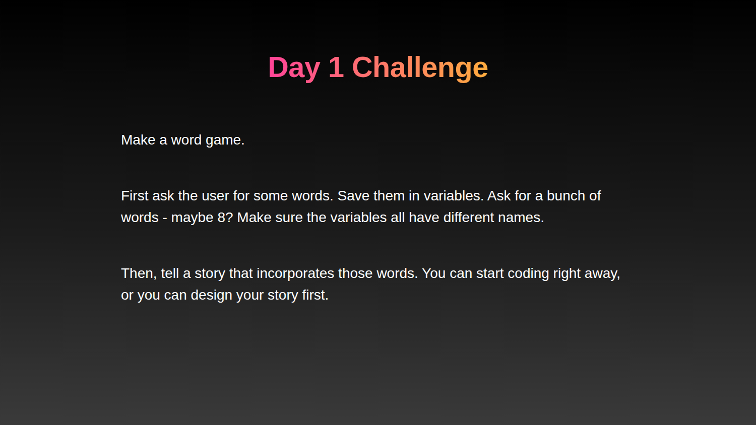Day 1 Challenge
Make a word game.
First ask the user for some words. Save them in variables. Ask for a bunch of words - maybe 8? Make sure the variables all have different names.
Then, tell a story that incorporates those words. You can start coding right away, or you can design your story first.